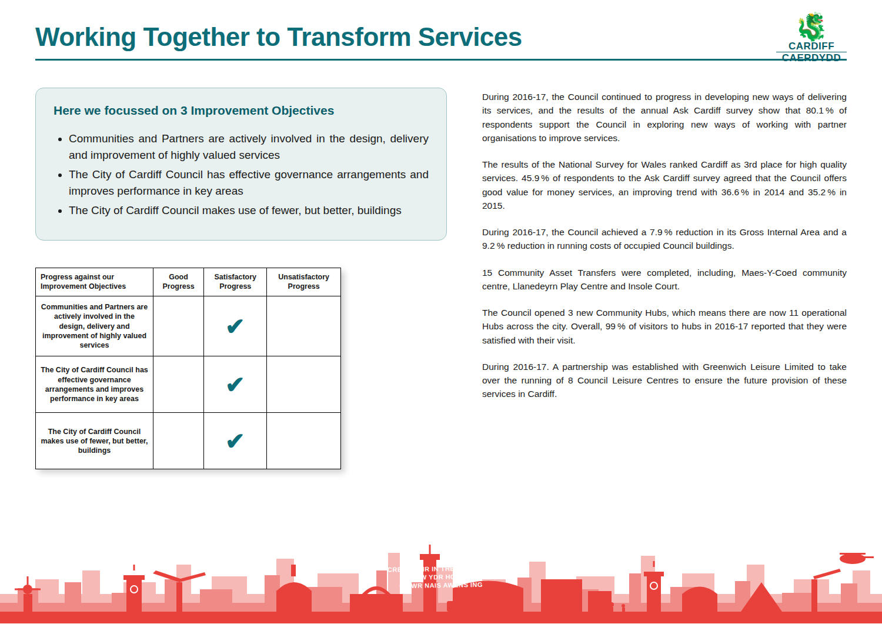Working Together to Transform Services
🐉 CARDIFF CAERDYDD
Here we focussed on 3 Improvement Objectives
Communities and Partners are actively involved in the design, delivery and improvement of highly valued services
The City of Cardiff Council has effective governance arrangements and improves performance in key areas
The City of Cardiff Council makes use of fewer, but better, buildings
| Progress against our Improvement Objectives | Good Progress | Satisfactory Progress | Unsatisfactory Progress |
| --- | --- | --- | --- |
| Communities and Partners are actively involved in the design, delivery and improvement of highly valued services | | ✔ | |
| The City of Cardiff Council has effective governance arrangements and improves performance in key areas | | ✔ | |
| The City of Cardiff Council makes use of fewer, but better, buildings | | ✔ | |
During 2016-17, the Council continued to progress in developing new ways of delivering its services, and the results of the annual Ask Cardiff survey show that 80.1 % of respondents support the Council in exploring new ways of working with partner organisations to improve services.
The results of the National Survey for Wales ranked Cardiff as 3rd place for high quality services. 45.9 % of respondents to the Ask Cardiff survey agreed that the Council offers good value for money services, an improving trend with 36.6 % in 2014 and 35.2 % in 2015.
During 2016-17, the Council achieved a 7.9 % reduction in its Gross Internal Area and a 9.2 % reduction in running costs of occupied Council buildings.
15 Community Asset Transfers were completed, including, Maes-Y-Coed community centre, Llanedeyrn Play Centre and Insole Court.
The Council opened 3 new Community Hubs, which means there are now 11 operational Hubs across the city. Overall, 99 % of visitors to hubs in 2016-17 reported that they were satisfied with their visit.
During 2016-17. A partnership was established with Greenwich Leisure Limited to take over the running of 8 Council Leisure Centres to ensure the future provision of these services in Cardiff.
CREV G WIR IN THESE STONES
FEL GW YDR HORIZONS
OF WR NAIS AWENS ING